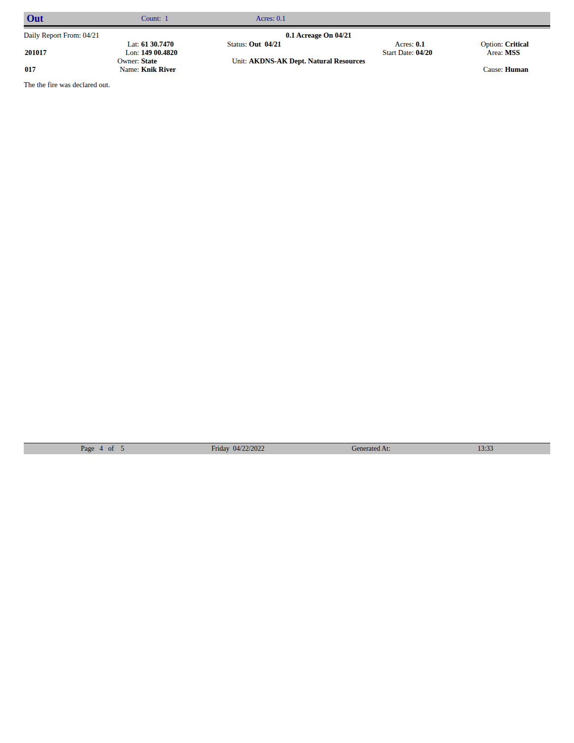Out
Count: 1
Acres: 0.1
Daily Report From: 04/21
0.1 Acreage On 04/21
| | Lat: | 61 30.7470 | Status: | Out 04/21 | Acres: | 0.1 | Option: | Critical |
| 201017 | Lon: | 149 00.4820 | | | Start Date: | 04/20 | Area: | MSS |
| | Owner: | State | Unit: | AKDNS-AK Dept. Natural Resources | | |
| 017 | Name: | Knik River | | | | | Cause: | Human |
The the fire was declared out.
Page 4 of 5 Friday 04/22/2022 Generated At: 13:33